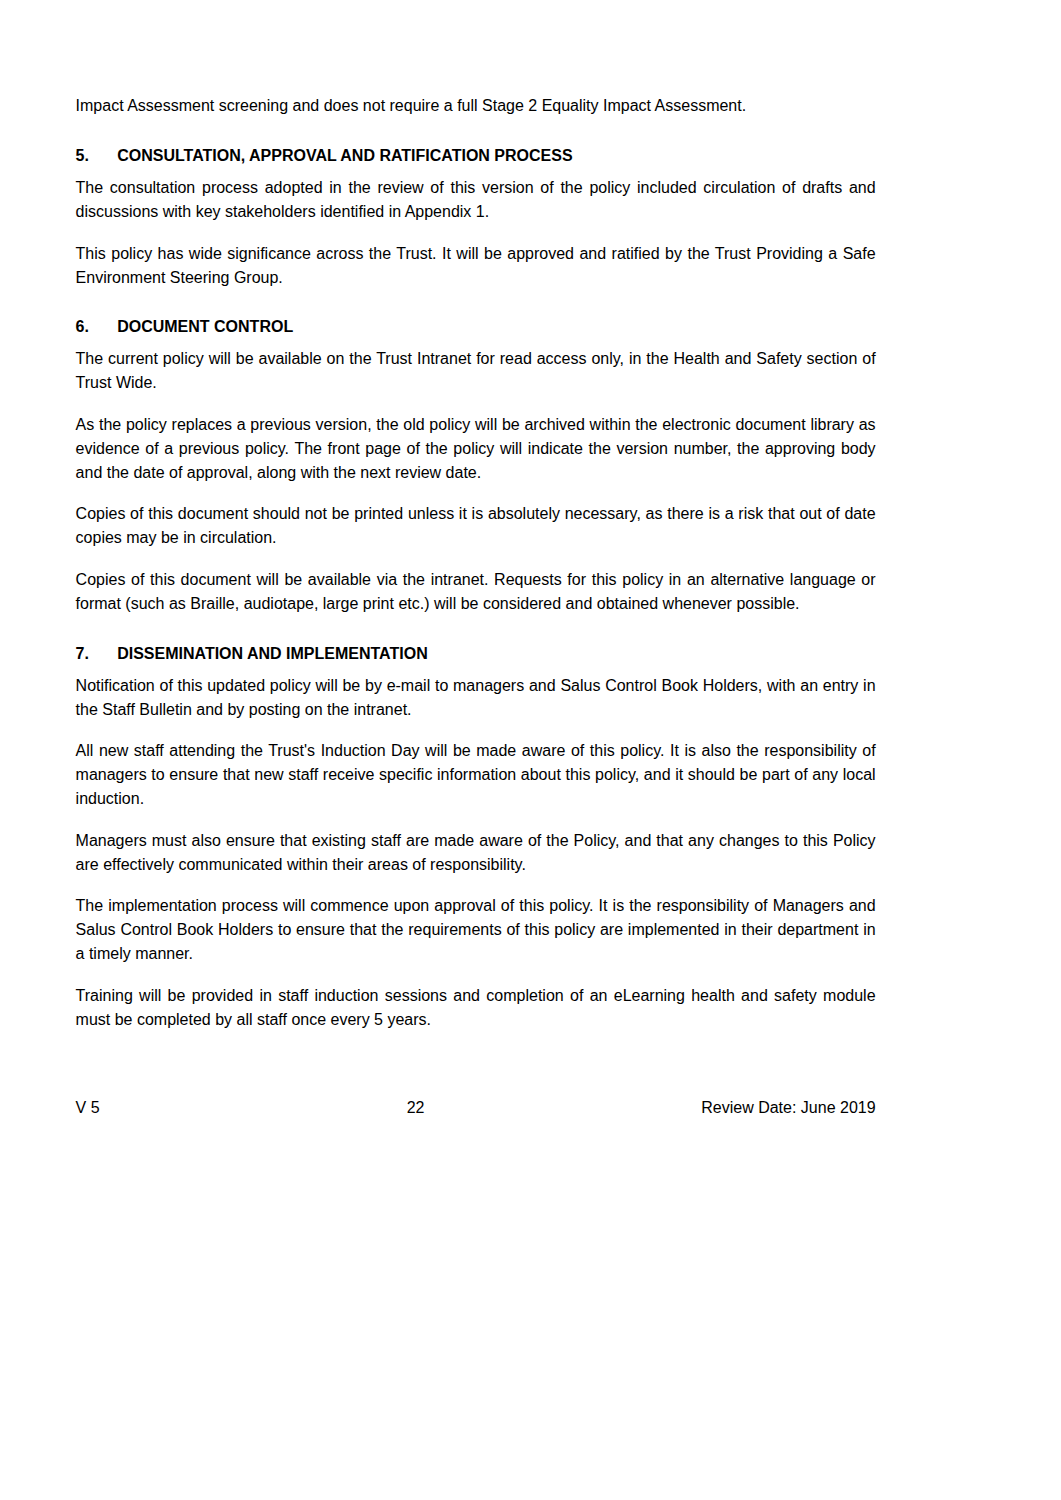Impact Assessment screening and does not require a full Stage 2 Equality Impact Assessment.
5. CONSULTATION, APPROVAL AND RATIFICATION PROCESS
The consultation process adopted in the review of this version of the policy included circulation of drafts and discussions with key stakeholders identified in Appendix 1.
This policy has wide significance across the Trust. It will be approved and ratified by the Trust Providing a Safe Environment Steering Group.
6. DOCUMENT CONTROL
The current policy will be available on the Trust Intranet for read access only, in the Health and Safety section of Trust Wide.
As the policy replaces a previous version, the old policy will be archived within the electronic document library as evidence of a previous policy. The front page of the policy will indicate the version number, the approving body and the date of approval, along with the next review date.
Copies of this document should not be printed unless it is absolutely necessary, as there is a risk that out of date copies may be in circulation.
Copies of this document will be available via the intranet. Requests for this policy in an alternative language or format (such as Braille, audiotape, large print etc.) will be considered and obtained whenever possible.
7. DISSEMINATION AND IMPLEMENTATION
Notification of this updated policy will be by e-mail to managers and Salus Control Book Holders, with an entry in the Staff Bulletin and by posting on the intranet.
All new staff attending the Trust's Induction Day will be made aware of this policy. It is also the responsibility of managers to ensure that new staff receive specific information about this policy, and it should be part of any local induction.
Managers must also ensure that existing staff are made aware of the Policy, and that any changes to this Policy are effectively communicated within their areas of responsibility.
The implementation process will commence upon approval of this policy. It is the responsibility of Managers and Salus Control Book Holders to ensure that the requirements of this policy are implemented in their department in a timely manner.
Training will be provided in staff induction sessions and completion of an eLearning health and safety module must be completed by all staff once every 5 years.
V 5
22
Review Date: June 2019